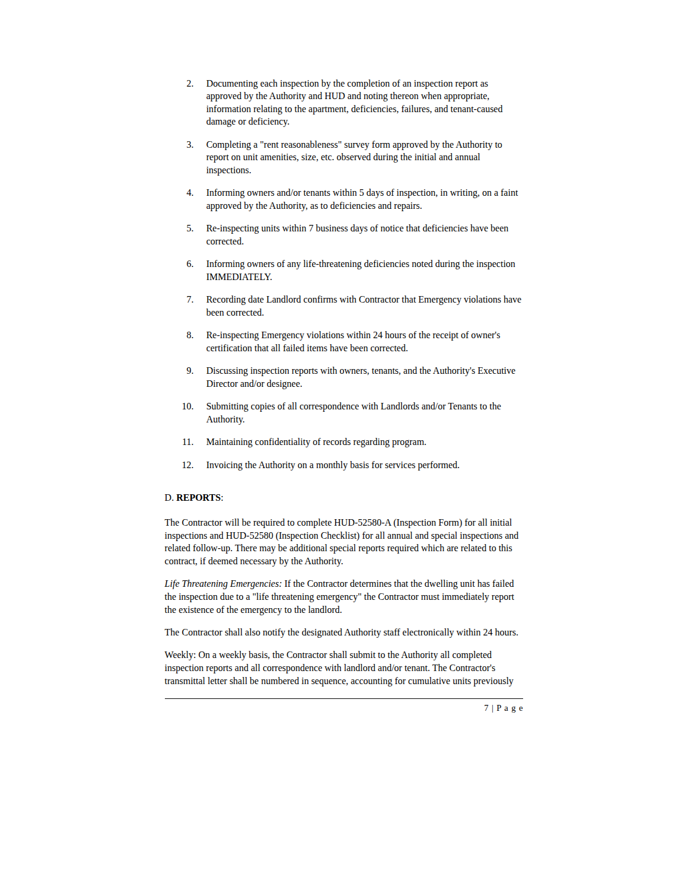Documenting each inspection by the completion of an inspection report as approved by the Authority and HUD and noting thereon when appropriate, information relating to the apartment, deficiencies, failures, and tenant-caused damage or deficiency.
Completing a "rent reasonableness" survey form approved by the Authority to report on unit amenities, size, etc. observed during the initial and annual inspections.
Informing owners and/or tenants within 5 days of inspection, in writing, on a faint approved by the Authority, as to deficiencies and repairs.
Re-inspecting units within 7 business days of notice that deficiencies have been corrected.
Informing owners of any life-threatening deficiencies noted during the inspection IMMEDIATELY.
Recording date Landlord confirms with Contractor that Emergency violations have been corrected.
Re-inspecting Emergency violations within 24 hours of the receipt of owner's certification that all failed items have been corrected.
Discussing inspection reports with owners, tenants, and the Authority's Executive Director and/or designee.
Submitting copies of all correspondence with Landlords and/or Tenants to the Authority.
Maintaining confidentiality of records regarding program.
Invoicing the Authority on a monthly basis for services performed.
D. REPORTS:
The Contractor will be required to complete HUD-52580-A (Inspection Form) for all initial inspections and HUD-52580 (Inspection Checklist) for all annual and special inspections and related follow-up. There may be additional special reports required which are related to this contract, if deemed necessary by the Authority.
Life Threatening Emergencies: If the Contractor determines that the dwelling unit has failed the inspection due to a "life threatening emergency" the Contractor must immediately report the existence of the emergency to the landlord.
The Contractor shall also notify the designated Authority staff electronically within 24 hours.
Weekly: On a weekly basis, the Contractor shall submit to the Authority all completed inspection reports and all correspondence with landlord and/or tenant. The Contractor's transmittal letter shall be numbered in sequence, accounting for cumulative units previously
7 | P a g e